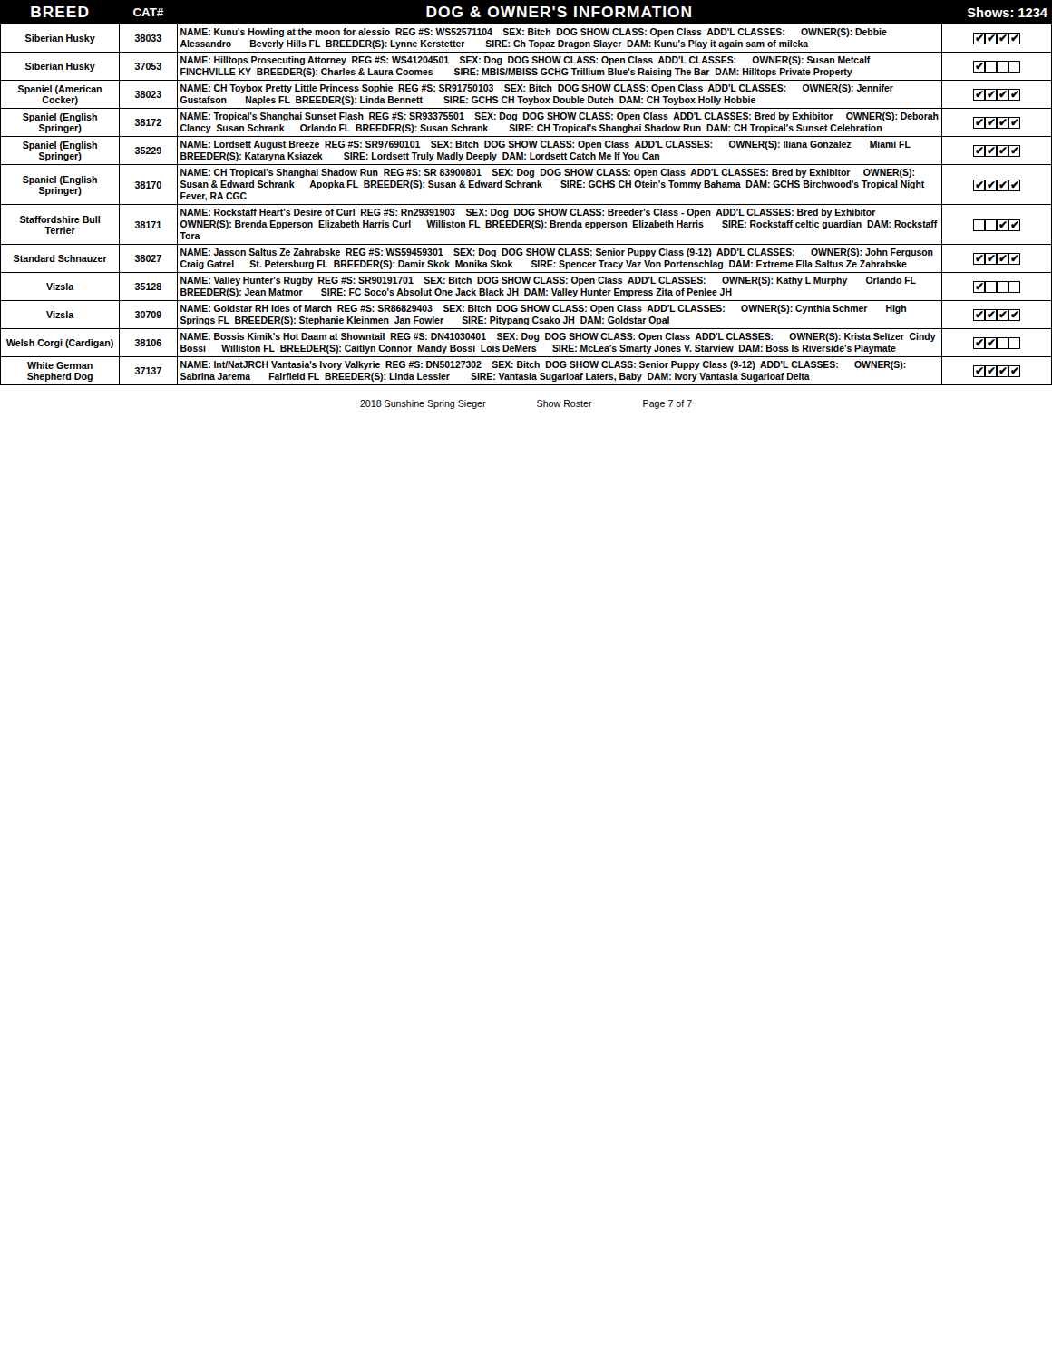| BREED | CAT# | DOG & OWNER'S INFORMATION | Shows: 1234 |
| --- | --- | --- | --- |
| Siberian Husky | 38033 | NAME: Kunu's Howling at the moon for alessio REG #S: WS52571104 SEX: Bitch DOG SHOW CLASS: Open Class ADD'L CLASSES: OWNER(S): Debbie Alessandro Beverly Hills FL BREEDER(S): Lynne Kerstetter SIRE: Ch Topaz Dragon Slayer DAM: Kunu's Play it again sam of mileka | |
| Siberian Husky | 37053 | NAME: Hilltops Prosecuting Attorney REG #S: WS41204501 SEX: Dog DOG SHOW CLASS: Open Class ADD'L CLASSES: OWNER(S): Susan Metcalf FINCHVILLE KY BREEDER(S): Charles & Laura Coomes SIRE: MBIS/MBISS GCHG Trillium Blue's Raising The Bar DAM: Hilltops Private Property | |
| Spaniel (American Cocker) | 38023 | NAME: CH Toybox Pretty Little Princess Sophie REG #S: SR91750103 SEX: Bitch DOG SHOW CLASS: Open Class ADD'L CLASSES: OWNER(S): Jennifer Gustafson Naples FL BREEDER(S): Linda Bennett SIRE: GCHS CH Toybox Double Dutch DAM: CH Toybox Holly Hobbie | |
| Spaniel (English Springer) | 38172 | NAME: Tropical's Shanghai Sunset Flash REG #S: SR93375501 SEX: Dog DOG SHOW CLASS: Open Class ADD'L CLASSES: Bred by Exhibitor OWNER(S): Deborah Clancy Susan Schrank Orlando FL BREEDER(S): Susan Schrank SIRE: CH Tropical's Shanghai Shadow Run DAM: CH Tropical's Sunset Celebration | |
| Spaniel (English Springer) | 35229 | NAME: Lordsett August Breeze REG #S: SR97690101 SEX: Bitch DOG SHOW CLASS: Open Class ADD'L CLASSES: OWNER(S): Iliana Gonzalez Miami FL BREEDER(S): Kataryna Ksiazek SIRE: Lordsett Truly Madly Deeply DAM: Lordsett Catch Me If You Can | |
| Spaniel (English Springer) | 38170 | NAME: CH Tropical's Shanghai Shadow Run REG #S: SR 83900801 SEX: Dog DOG SHOW CLASS: Open Class ADD'L CLASSES: Bred by Exhibitor OWNER(S): Susan & Edward Schrank Apopka FL BREEDER(S): Susan & Edward Schrank SIRE: GCHS CH Otein's Tommy Bahama DAM: GCHS Birchwood's Tropical Night Fever, RA CGC | |
| Staffordshire Bull Terrier | 38171 | NAME: Rockstaff Heart's Desire of Curl REG #S: Rn29391903 SEX: Dog DOG SHOW CLASS: Breeder's Class - Open ADD'L CLASSES: Bred by Exhibitor OWNER(S): Brenda Epperson Elizabeth Harris Curl Williston FL BREEDER(S): Brenda epperson Elizabeth Harris SIRE: Rockstaff celtic guardian DAM: Rockstaff Tora | |
| Standard Schnauzer | 38027 | NAME: Jasson Saltus Ze Zahrabske REG #S: WS59459301 SEX: Dog DOG SHOW CLASS: Senior Puppy Class (9-12) ADD'L CLASSES: OWNER(S): John Ferguson Craig Gatrel St. Petersburg FL BREEDER(S): Damir Skok Monika Skok SIRE: Spencer Tracy Vaz Von Portenschlag DAM: Extreme Ella Saltus Ze Zahrabske | |
| Vizsla | 35128 | NAME: Valley Hunter's Rugby REG #S: SR90191701 SEX: Bitch DOG SHOW CLASS: Open Class ADD'L CLASSES: OWNER(S): Kathy L Murphy Orlando FL BREEDER(S): Jean Matmor SIRE: FC Soco's Absolut One Jack Black JH DAM: Valley Hunter Empress Zita of Penlee JH | |
| Vizsla | 30709 | NAME: Goldstar RH Ides of March REG #S: SR86829403 SEX: Bitch DOG SHOW CLASS: Open Class ADD'L CLASSES: OWNER(S): Cynthia Schmer High Springs FL BREEDER(S): Stephanie Kleinmen Jan Fowler SIRE: Pitypang Csako JH DAM: Goldstar Opal | |
| Welsh Corgi (Cardigan) | 38106 | NAME: Bossis Kimik's Hot Daam at Showntail REG #S: DN41030401 SEX: Dog DOG SHOW CLASS: Open Class ADD'L CLASSES: OWNER(S): Krista Seltzer Cindy Bossi Williston FL BREEDER(S): Caitlyn Connor Mandy Bossi Lois DeMers SIRE: McLea's Smarty Jones V. Starview DAM: Boss Is Riverside's Playmate | |
| White German Shepherd Dog | 37137 | NAME: Int/NatJRCH Vantasia's Ivory Valkyrie REG #S: DN50127302 SEX: Bitch DOG SHOW CLASS: Senior Puppy Class (9-12) ADD'L CLASSES: OWNER(S): Sabrina Jarema Fairfield FL BREEDER(S): Linda Lessler SIRE: Vantasia Sugarloaf Laters, Baby DAM: Ivory Vantasia Sugarloaf Delta | |
2018 Sunshine Spring Sieger Show Roster Page 7 of 7